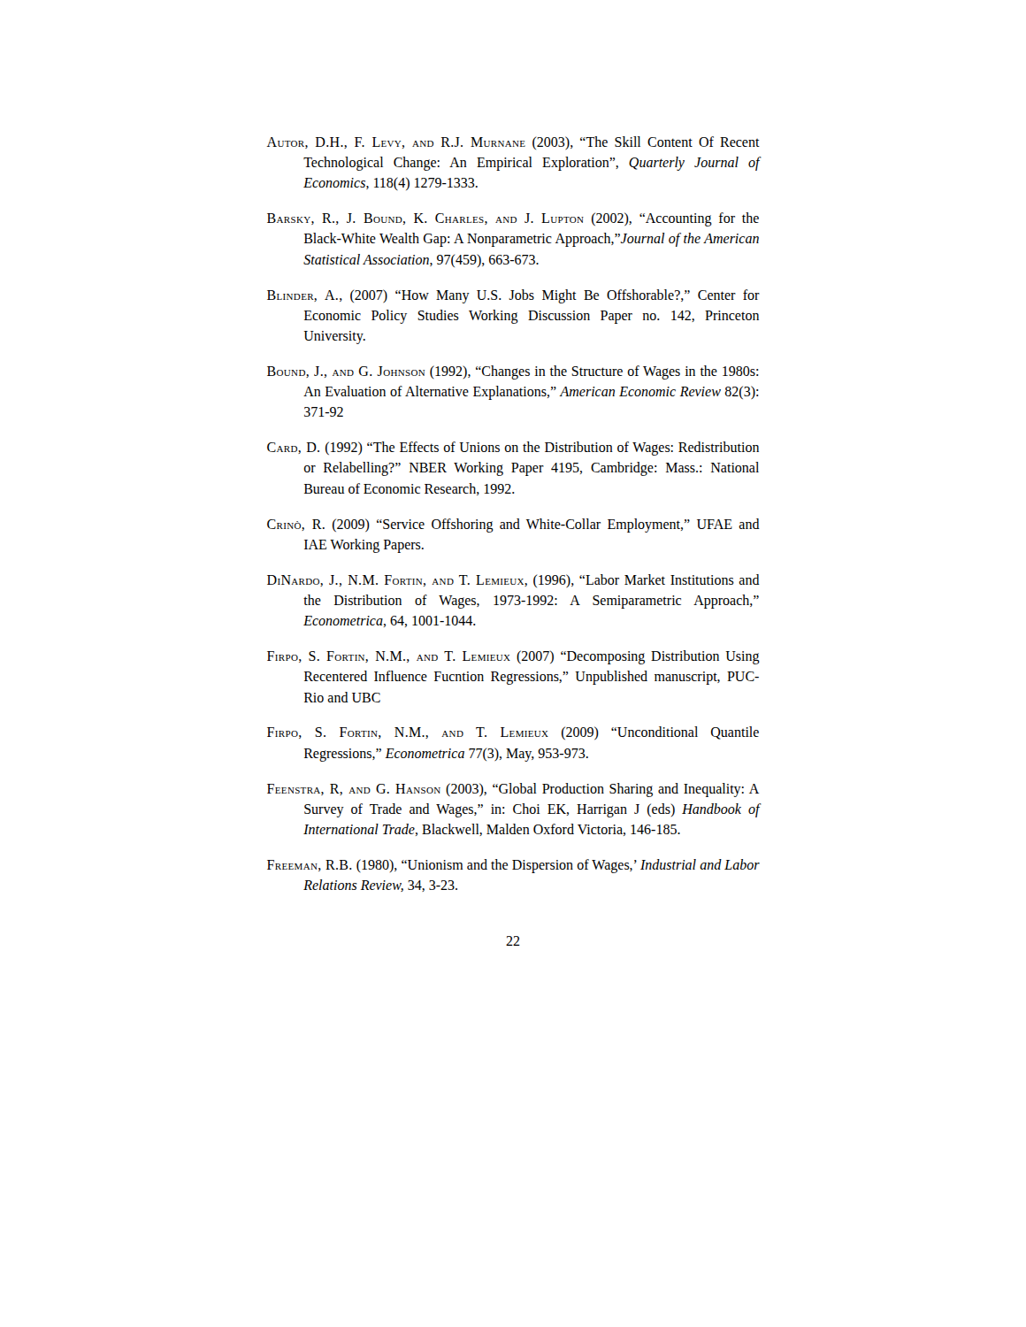Autor, D.H., F. Levy, and R.J. Murnane (2003), “The Skill Content Of Recent Technological Change: An Empirical Exploration”, Quarterly Journal of Economics, 118(4) 1279-1333.
Barsky, R., J. Bound, K. Charles, and J. Lupton (2002), “Accounting for the Black-White Wealth Gap: A Nonparametric Approach,”Journal of the American Statistical Association, 97(459), 663-673.
Blinder, A., (2007) “How Many U.S. Jobs Might Be Offshorable?,” Center for Economic Policy Studies Working Discussion Paper no. 142, Princeton University.
Bound, J., and G. Johnson (1992), “Changes in the Structure of Wages in the 1980s: An Evaluation of Alternative Explanations,” American Economic Review 82(3): 371-92
Card, D. (1992) “The Effects of Unions on the Distribution of Wages: Redistribution or Relabelling?” NBER Working Paper 4195, Cambridge: Mass.: National Bureau of Economic Research, 1992.
Crinò, R. (2009) “Service Offshoring and White-Collar Employment,” UFAE and IAE Working Papers.
DiNardo, J., N.M. Fortin, and T. Lemieux, (1996), “Labor Market Institutions and the Distribution of Wages, 1973-1992: A Semiparametric Approach,” Econometrica, 64, 1001-1044.
Firpo, S. Fortin, N.M., and T. Lemieux (2007) “Decomposing Distribution Using Recentered Influence Fucntion Regressions,” Unpublished manuscript, PUC-Rio and UBC
Firpo, S. Fortin, N.M., and T. Lemieux (2009) “Unconditional Quantile Regressions,” Econometrica 77(3), May, 953-973.
Feenstra, R, and G. Hanson (2003), “Global Production Sharing and Inequality: A Survey of Trade and Wages,” in: Choi EK, Harrigan J (eds) Handbook of International Trade, Blackwell, Malden Oxford Victoria, 146-185.
Freeman, R.B. (1980), “Unionism and the Dispersion of Wages,’ Industrial and Labor Relations Review, 34, 3-23.
22